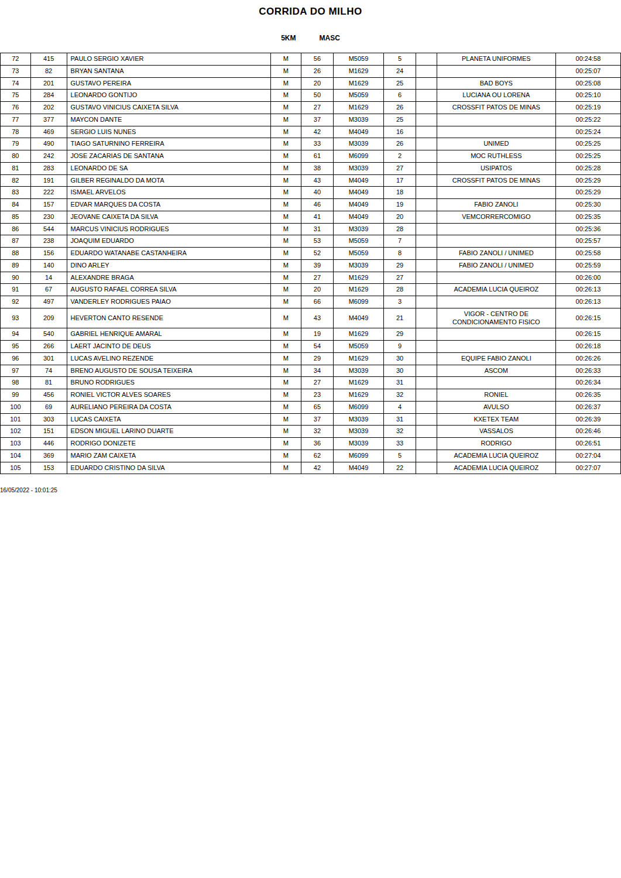CORRIDA DO MILHO
5KM MASC
| 72 | 415 | PAULO SERGIO XAVIER | M | 56 | M5059 | 5 | | PLANETA UNIFORMES | 00:24:58 |
| 73 | 82 | BRYAN SANTANA | M | 26 | M1629 | 24 | | | 00:25:07 |
| 74 | 201 | GUSTAVO PEREIRA | M | 20 | M1629 | 25 | | BAD BOYS | 00:25:08 |
| 75 | 284 | LEONARDO GONTIJO | M | 50 | M5059 | 6 | | LUCIANA OU LORENA | 00:25:10 |
| 76 | 202 | GUSTAVO VINICIUS CAIXETA SILVA | M | 27 | M1629 | 26 | | CROSSFIT PATOS DE MINAS | 00:25:19 |
| 77 | 377 | MAYCON DANTE | M | 37 | M3039 | 25 | | | 00:25:22 |
| 78 | 469 | SERGIO LUIS NUNES | M | 42 | M4049 | 16 | | | 00:25:24 |
| 79 | 490 | TIAGO SATURNINO FERREIRA | M | 33 | M3039 | 26 | | UNIMED | 00:25:25 |
| 80 | 242 | JOSE ZACARIAS DE SANTANA | M | 61 | M6099 | 2 | | MOC RUTHLESS | 00:25:25 |
| 81 | 283 | LEONARDO DE SA | M | 38 | M3039 | 27 | | USIPATOS | 00:25:28 |
| 82 | 191 | GILBER REGINALDO DA MOTA | M | 43 | M4049 | 17 | | CROSSFIT PATOS DE MINAS | 00:25:29 |
| 83 | 222 | ISMAEL ARVELOS | M | 40 | M4049 | 18 | | | 00:25:29 |
| 84 | 157 | EDVAR MARQUES DA COSTA | M | 46 | M4049 | 19 | | FABIO ZANOLI | 00:25:30 |
| 85 | 230 | JEOVANE CAIXETA DA SILVA | M | 41 | M4049 | 20 | | VEMCORRERCOMIGO | 00:25:35 |
| 86 | 544 | MARCUS VINICIUS RODRIGUES | M | 31 | M3039 | 28 | | | 00:25:36 |
| 87 | 238 | JOAQUIM EDUARDO | M | 53 | M5059 | 7 | | | 00:25:57 |
| 88 | 156 | EDUARDO WATANABE CASTANHEIRA | M | 52 | M5059 | 8 | | FABIO ZANOLI / UNIMED | 00:25:58 |
| 89 | 140 | DINO ARLEY | M | 39 | M3039 | 29 | | FABIO ZANOLI / UNIMED | 00:25:59 |
| 90 | 14 | ALEXANDRE BRAGA | M | 27 | M1629 | 27 | | | 00:26:00 |
| 91 | 67 | AUGUSTO RAFAEL CORREA SILVA | M | 20 | M1629 | 28 | | ACADEMIA LUCIA QUEIROZ | 00:26:13 |
| 92 | 497 | VANDERLEY RODRIGUES PAIAO | M | 66 | M6099 | 3 | | | 00:26:13 |
| 93 | 209 | HEVERTON CANTO RESENDE | M | 43 | M4049 | 21 | | VIGOR - CENTRO DE CONDICIONAMENTO FISICO | 00:26:15 |
| 94 | 540 | GABRIEL HENRIQUE AMARAL | M | 19 | M1629 | 29 | | | 00:26:15 |
| 95 | 266 | LAERT JACINTO DE DEUS | M | 54 | M5059 | 9 | | | 00:26:18 |
| 96 | 301 | LUCAS AVELINO REZENDE | M | 29 | M1629 | 30 | | EQUIPE FABIO ZANOLI | 00:26:26 |
| 97 | 74 | BRENO AUGUSTO DE SOUSA TEIXEIRA | M | 34 | M3039 | 30 | | ASCOM | 00:26:33 |
| 98 | 81 | BRUNO RODRIGUES | M | 27 | M1629 | 31 | | | 00:26:34 |
| 99 | 456 | RONIEL VICTOR ALVES SOARES | M | 23 | M1629 | 32 | | RONIEL | 00:26:35 |
| 100 | 69 | AURELIANO PEREIRA DA COSTA | M | 65 | M6099 | 4 | | AVULSO | 00:26:37 |
| 101 | 303 | LUCAS CAIXETA | M | 37 | M3039 | 31 | | KXETEX TEAM | 00:26:39 |
| 102 | 151 | EDSON MIGUEL LARINO DUARTE | M | 32 | M3039 | 32 | | VASSALOS | 00:26:46 |
| 103 | 446 | RODRIGO DONIZETE | M | 36 | M3039 | 33 | | RODRIGO | 00:26:51 |
| 104 | 369 | MARIO ZAM CAIXETA | M | 62 | M6099 | 5 | | ACADEMIA LUCIA QUEIROZ | 00:27:04 |
| 105 | 153 | EDUARDO CRISTINO DA SILVA | M | 42 | M4049 | 22 | | ACADEMIA LUCIA QUEIROZ | 00:27:07 |
16/05/2022 - 10:01:25